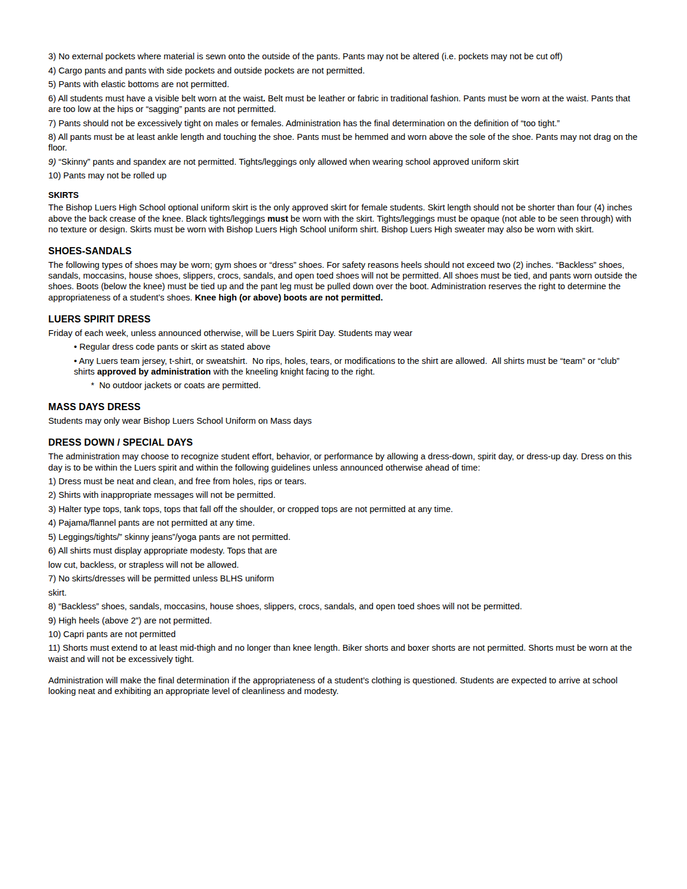3) No external pockets where material is sewn onto the outside of the pants. Pants may not be altered (i.e. pockets may not be cut off)
4) Cargo pants and pants with side pockets and outside pockets are not permitted.
5) Pants with elastic bottoms are not permitted.
6) All students must have a visible belt worn at the waist. Belt must be leather or fabric in traditional fashion. Pants must be worn at the waist. Pants that are too low at the hips or “sagging” pants are not permitted.
7) Pants should not be excessively tight on males or females. Administration has the final determination on the definition of “too tight.”
8) All pants must be at least ankle length and touching the shoe. Pants must be hemmed and worn above the sole of the shoe. Pants may not drag on the floor.
9) “Skinny” pants and spandex are not permitted. Tights/leggings only allowed when wearing school approved uniform skirt
10) Pants may not be rolled up
SKIRTS
The Bishop Luers High School optional uniform skirt is the only approved skirt for female students. Skirt length should not be shorter than four (4) inches above the back crease of the knee. Black tights/leggings must be worn with the skirt. Tights/leggings must be opaque (not able to be seen through) with no texture or design. Skirts must be worn with Bishop Luers High School uniform shirt. Bishop Luers High sweater may also be worn with skirt.
SHOES-SANDALS
The following types of shoes may be worn; gym shoes or “dress” shoes. For safety reasons heels should not exceed two (2) inches. “Backless” shoes, sandals, moccasins, house shoes, slippers, crocs, sandals, and open toed shoes will not be permitted. All shoes must be tied, and pants worn outside the shoes. Boots (below the knee) must be tied up and the pant leg must be pulled down over the boot. Administration reserves the right to determine the appropriateness of a student’s shoes. Knee high (or above) boots are not permitted.
LUERS SPIRIT DRESS
Friday of each week, unless announced otherwise, will be Luers Spirit Day. Students may wear
• Regular dress code pants or skirt as stated above
• Any Luers team jersey, t-shirt, or sweatshirt. No rips, holes, tears, or modifications to the shirt are allowed. All shirts must be “team” or “club” shirts approved by administration with the kneeling knight facing to the right.
* No outdoor jackets or coats are permitted.
MASS DAYS DRESS
Students may only wear Bishop Luers School Uniform on Mass days
DRESS DOWN / SPECIAL DAYS
The administration may choose to recognize student effort, behavior, or performance by allowing a dress-down, spirit day, or dress-up day. Dress on this day is to be within the Luers spirit and within the following guidelines unless announced otherwise ahead of time:
1) Dress must be neat and clean, and free from holes, rips or tears.
2) Shirts with inappropriate messages will not be permitted.
3) Halter type tops, tank tops, tops that fall off the shoulder, or cropped tops are not permitted at any time.
4) Pajama/flannel pants are not permitted at any time.
5) Leggings/tights/” skinny jeans”/yoga pants are not permitted.
6) All shirts must display appropriate modesty. Tops that are
low cut, backless, or strapless will not be allowed.
7) No skirts/dresses will be permitted unless BLHS uniform
skirt.
8) “Backless” shoes, sandals, moccasins, house shoes, slippers, crocs, sandals, and open toed shoes will not be permitted.
9) High heels (above 2”) are not permitted.
10) Capri pants are not permitted
11) Shorts must extend to at least mid-thigh and no longer than knee length. Biker shorts and boxer shorts are not permitted. Shorts must be worn at the waist and will not be excessively tight.
Administration will make the final determination if the appropriateness of a student’s clothing is questioned. Students are expected to arrive at school looking neat and exhibiting an appropriate level of cleanliness and modesty.